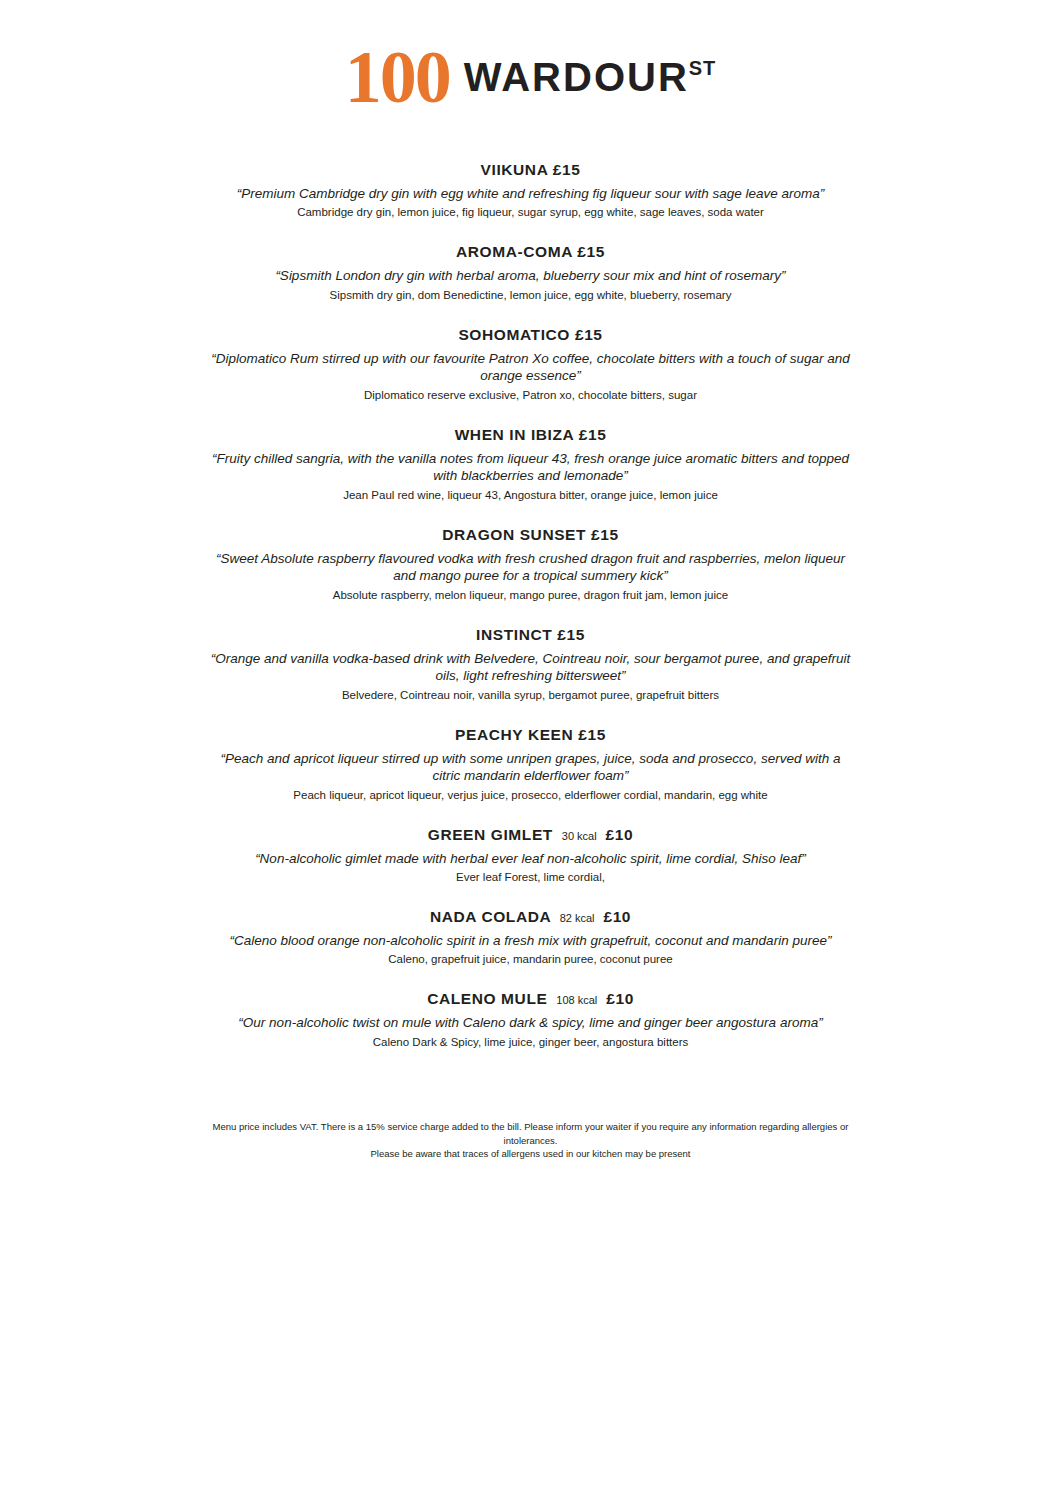100 WARDOUR ST
VIIKUNA £15
“Premium Cambridge dry gin with egg white and refreshing fig liqueur sour with sage leave aroma”
Cambridge dry gin, lemon juice, fig liqueur, sugar syrup, egg white, sage leaves, soda water
AROMA-COMA £15
“Sipsmith London dry gin with herbal aroma, blueberry sour mix and hint of rosemary”
Sipsmith dry gin, dom Benedictine, lemon juice, egg white, blueberry, rosemary
SOHOMATICO £15
“Diplomatico Rum stirred up with our favourite Patron Xo coffee, chocolate bitters with a touch of sugar and orange essence”
Diplomatico reserve exclusive, Patron xo, chocolate bitters, sugar
WHEN IN IBIZA £15
“Fruity chilled sangria, with the vanilla notes from liqueur 43, fresh orange juice aromatic bitters and topped with blackberries and lemonade”
Jean Paul red wine, liqueur 43, Angostura bitter, orange juice, lemon juice
DRAGON SUNSET £15
“Sweet Absolute raspberry flavoured vodka with fresh crushed dragon fruit and raspberries, melon liqueur and mango puree for a tropical summery kick”
Absolute raspberry, melon liqueur, mango puree, dragon fruit jam, lemon juice
INSTINCT £15
“Orange and vanilla vodka-based drink with Belvedere, Cointreau noir, sour bergamot puree, and grapefruit oils, light refreshing bittersweet”
Belvedere, Cointreau noir, vanilla syrup, bergamot puree, grapefruit bitters
PEACHY KEEN £15
“Peach and apricot liqueur stirred up with some unripen grapes, juice, soda and prosecco, served with a citric mandarin elderflower foam”
Peach liqueur, apricot liqueur, verjus juice, prosecco, elderflower cordial, mandarin, egg white
GREEN GIMLET 30 kcal £10
“Non-alcoholic gimlet made with herbal ever leaf non-alcoholic spirit, lime cordial, Shiso leaf”
Ever leaf Forest, lime cordial,
NADA COLADA 82 kcal £10
“Caleno blood orange non-alcoholic spirit in a fresh mix with grapefruit, coconut and mandarin puree”
Caleno, grapefruit juice, mandarin puree, coconut puree
CALENO MULE 108 kcal £10
“Our non-alcoholic twist on mule with Caleno dark & spicy, lime and ginger beer angostura aroma”
Caleno Dark & Spicy, lime juice, ginger beer, angostura bitters
Menu price includes VAT. There is a 15% service charge added to the bill. Please inform your waiter if you require any information regarding allergies or intolerances.
Please be aware that traces of allergens used in our kitchen may be present